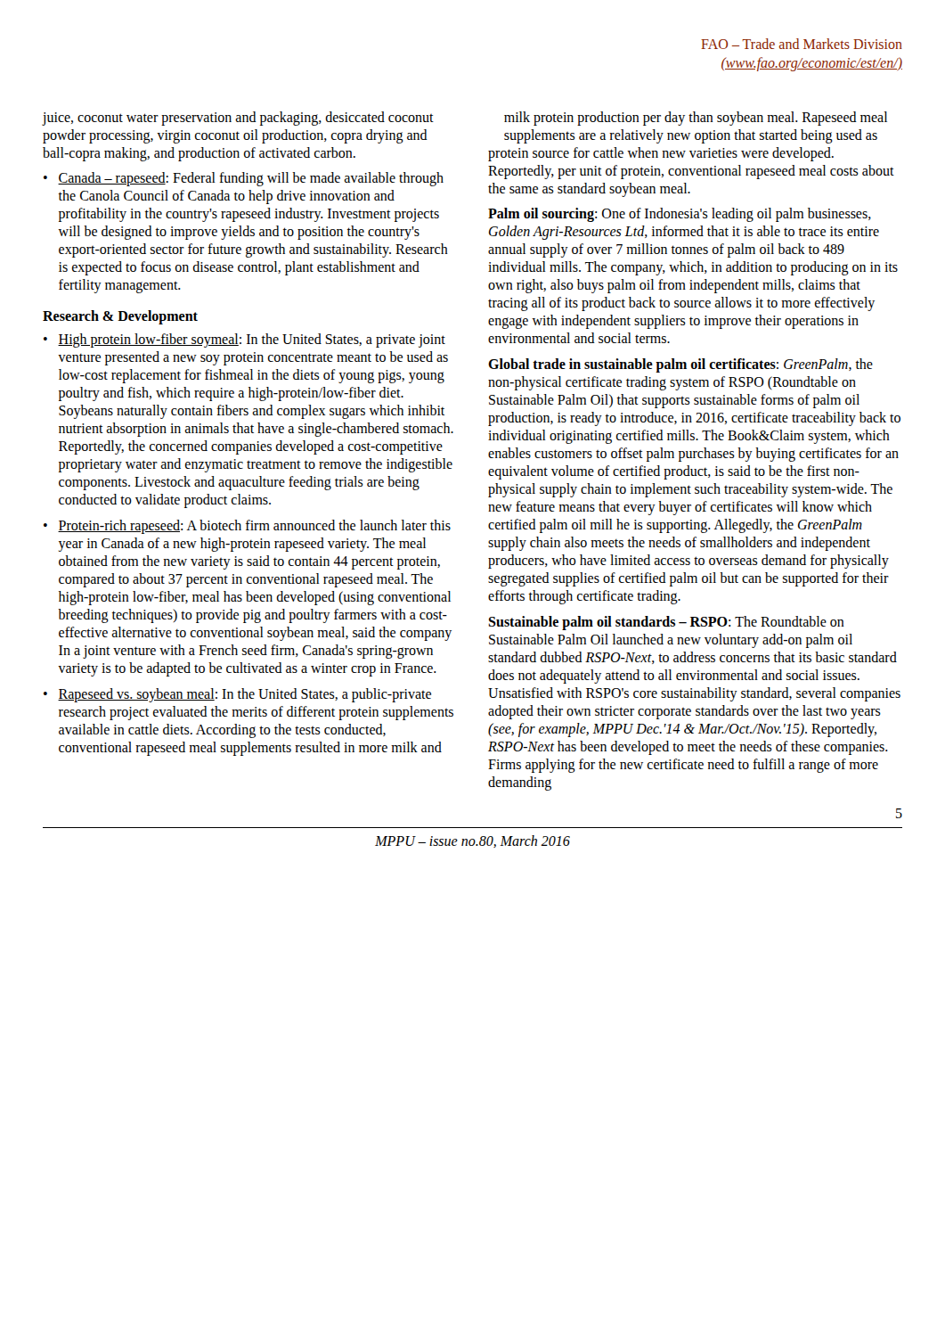FAO – Trade and Markets Division
(www.fao.org/economic/est/en/)
juice, coconut water preservation and packaging, desiccated coconut powder processing, virgin coconut oil production, copra drying and ball-copra making, and production of activated carbon.
Canada – rapeseed: Federal funding will be made available through the Canola Council of Canada to help drive innovation and profitability in the country's rapeseed industry. Investment projects will be designed to improve yields and to position the country's export-oriented sector for future growth and sustainability. Research is expected to focus on disease control, plant establishment and fertility management.
Research & Development
High protein low-fiber soymeal: In the United States, a private joint venture presented a new soy protein concentrate meant to be used as low-cost replacement for fishmeal in the diets of young pigs, young poultry and fish, which require a high-protein/low-fiber diet. Soybeans naturally contain fibers and complex sugars which inhibit nutrient absorption in animals that have a single-chambered stomach. Reportedly, the concerned companies developed a cost-competitive proprietary water and enzymatic treatment to remove the indigestible components. Livestock and aquaculture feeding trials are being conducted to validate product claims.
Protein-rich rapeseed: A biotech firm announced the launch later this year in Canada of a new high-protein rapeseed variety. The meal obtained from the new variety is said to contain 44 percent protein, compared to about 37 percent in conventional rapeseed meal. The high-protein low-fiber, meal has been developed (using conventional breeding techniques) to provide pig and poultry farmers with a cost-effective alternative to conventional soybean meal, said the company In a joint venture with a French seed firm, Canada's spring-grown variety is to be adapted to be cultivated as a winter crop in France.
Rapeseed vs. soybean meal: In the United States, a public-private research project evaluated the merits of different protein supplements available in cattle diets. According to the tests conducted, conventional rapeseed meal supplements resulted in more milk and milk protein production per day than soybean meal. Rapeseed meal supplements are a relatively new option that started being used as
protein source for cattle when new varieties were developed. Reportedly, per unit of protein, conventional rapeseed meal costs about the same as standard soybean meal.
Palm oil sourcing: One of Indonesia's leading oil palm businesses, Golden Agri-Resources Ltd, informed that it is able to trace its entire annual supply of over 7 million tonnes of palm oil back to 489 individual mills. The company, which, in addition to producing on in its own right, also buys palm oil from independent mills, claims that tracing all of its product back to source allows it to more effectively engage with independent suppliers to improve their operations in environmental and social terms.
Global trade in sustainable palm oil certificates: GreenPalm, the non-physical certificate trading system of RSPO (Roundtable on Sustainable Palm Oil) that supports sustainable forms of palm oil production, is ready to introduce, in 2016, certificate traceability back to individual originating certified mills. The Book&Claim system, which enables customers to offset palm purchases by buying certificates for an equivalent volume of certified product, is said to be the first non-physical supply chain to implement such traceability system-wide. The new feature means that every buyer of certificates will know which certified palm oil mill he is supporting. Allegedly, the GreenPalm supply chain also meets the needs of smallholders and independent producers, who have limited access to overseas demand for physically segregated supplies of certified palm oil but can be supported for their efforts through certificate trading.
Sustainable palm oil standards – RSPO: The Roundtable on Sustainable Palm Oil launched a new voluntary add-on palm oil standard dubbed RSPO-Next, to address concerns that its basic standard does not adequately attend to all environmental and social issues. Unsatisfied with RSPO's core sustainability standard, several companies adopted their own stricter corporate standards over the last two years (see, for example, MPPU Dec.'14 & Mar./Oct./Nov.'15). Reportedly, RSPO-Next has been developed to meet the needs of these companies. Firms applying for the new certificate need to fulfill a range of more demanding
5 MPPU – issue no.80, March 2016